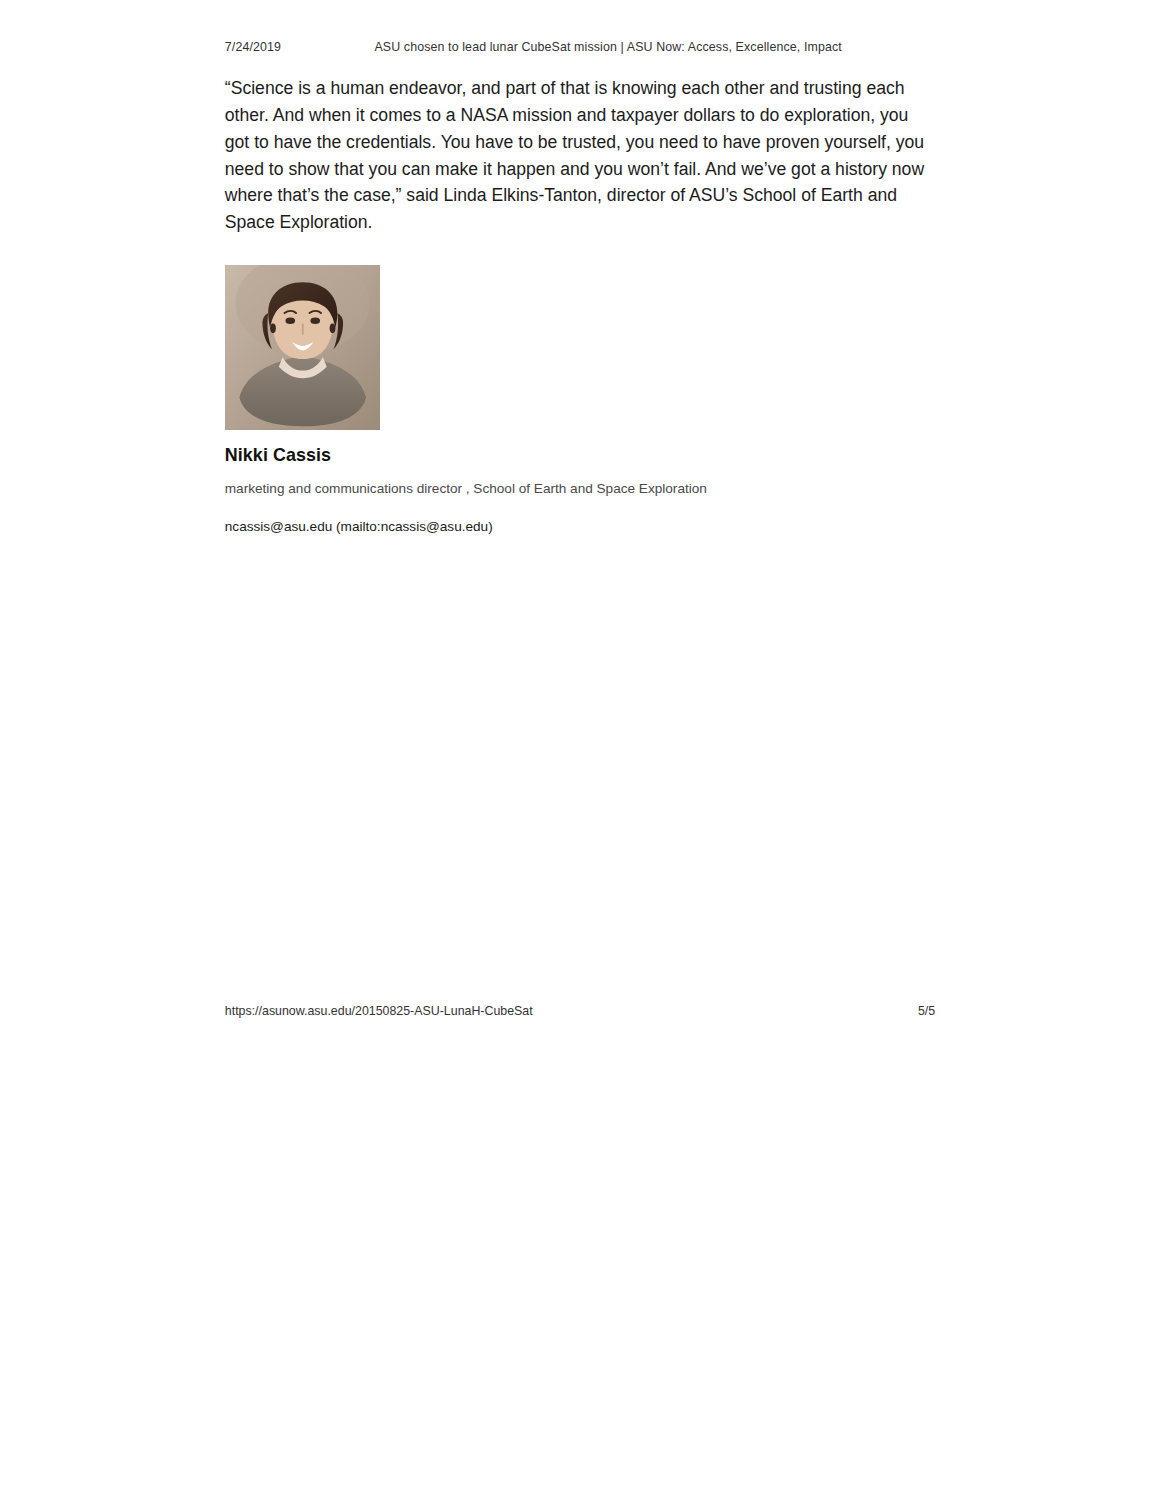7/24/2019 ASU chosen to lead lunar CubeSat mission | ASU Now: Access, Excellence, Impact
“Science is a human endeavor, and part of that is knowing each other and trusting each other. And when it comes to a NASA mission and taxpayer dollars to do exploration, you got to have the credentials. You have to be trusted, you need to have proven yourself, you need to show that you can make it happen and you won’t fail. And we’ve got a history now where that’s the case,” said Linda Elkins-Tanton, director of ASU’s School of Earth and Space Exploration.
Nikki Cassis
marketing and communications director , School of Earth and Space Exploration
ncassis@asu.edu (mailto:ncassis@asu.edu)
https://asunow.asu.edu/20150825-ASU-LunaH-CubeSat 5/5